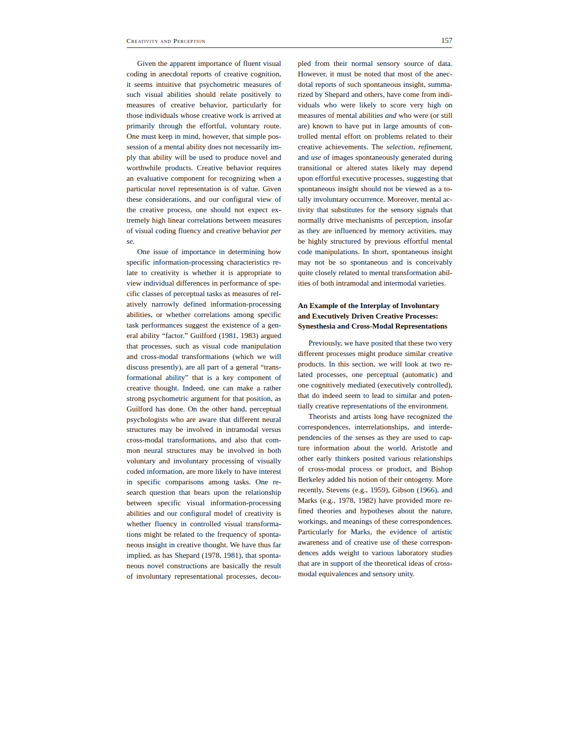Creativity and Perception 157
Given the apparent importance of fluent visual coding in anecdotal reports of creative cognition, it seems intuitive that psychometric measures of such visual abilities should relate positively to measures of creative behavior, particularly for those individuals whose creative work is arrived at primarily through the effortful, voluntary route. One must keep in mind, however, that simple possession of a mental ability does not necessarily imply that ability will be used to produce novel and worthwhile products. Creative behavior requires an evaluative component for recognizing when a particular novel representation is of value. Given these considerations, and our configural view of the creative process, one should not expect extremely high linear correlations between measures of visual coding fluency and creative behavior per se.
One issue of importance in determining how specific information-processing characteristics relate to creativity is whether it is appropriate to view individual differences in performance of specific classes of perceptual tasks as measures of relatively narrowly defined information-processing abilities, or whether correlations among specific task performances suggest the existence of a general ability “factor.” Guilford (1981, 1983) argued that processes, such as visual code manipulation and cross-modal transformations (which we will discuss presently), are all part of a general “transformational ability” that is a key component of creative thought. Indeed, one can make a rather strong psychometric argument for that position, as Guilford has done. On the other hand, perceptual psychologists who are aware that different neural structures may be involved in intramodal versus cross-modal transformations, and also that common neural structures may be involved in both voluntary and involuntary processing of visually coded information, are more likely to have interest in specific comparisons among tasks. One research question that bears upon the relationship between specific visual information-processing abilities and our configural model of creativity is whether fluency in controlled visual transformations might be related to the frequency of spontaneous insight in creative thought. We have thus far implied, as has Shepard (1978, 1981), that spontaneous novel constructions are basically the result of involuntary representational processes, decoupled from their normal sensory source of data. However, it must be noted that most of the anecdotal reports of such spontaneous insight, summarized by Shepard and others, have come from individuals who were likely to score very high on measures of mental abilities and who were (or still are) known to have put in large amounts of controlled mental effort on problems related to their creative achievements. The selection, refinement, and use of images spontaneously generated during transitional or altered states likely may depend upon effortful executive processes, suggesting that spontaneous insight should not be viewed as a totally involuntary occurrence. Moreover, mental activity that substitutes for the sensory signals that normally drive mechanisms of perception, insofar as they are influenced by memory activities, may be highly structured by previous effortful mental code manipulations. In short, spontaneous insight may not be so spontaneous and is conceivably quite closely related to mental transformation abilities of both intramodal and intermodal varieties.
An Example of the Interplay of Involuntary and Executively Driven Creative Processes: Synesthesia and Cross-Modal Representations
Previously, we have posited that these two very different processes might produce similar creative products. In this section, we will look at two related processes, one perceptual (automatic) and one cognitively mediated (executively controlled), that do indeed seem to lead to similar and potentially creative representations of the environment.
Theorists and artists long have recognized the correspondences, interrelationships, and interdependencies of the senses as they are used to capture information about the world. Aristotle and other early thinkers posited various relationships of cross-modal process or product, and Bishop Berkeley added his notion of their ontogeny. More recently, Stevens (e.g., 1959), Gibson (1966), and Marks (e.g., 1978, 1982) have provided more refined theories and hypotheses about the nature, workings, and meanings of these correspondences. Particularly for Marks, the evidence of artistic awareness and of creative use of these correspondences adds weight to various laboratory studies that are in support of the theoretical ideas of cross-modal equivalences and sensory unity.